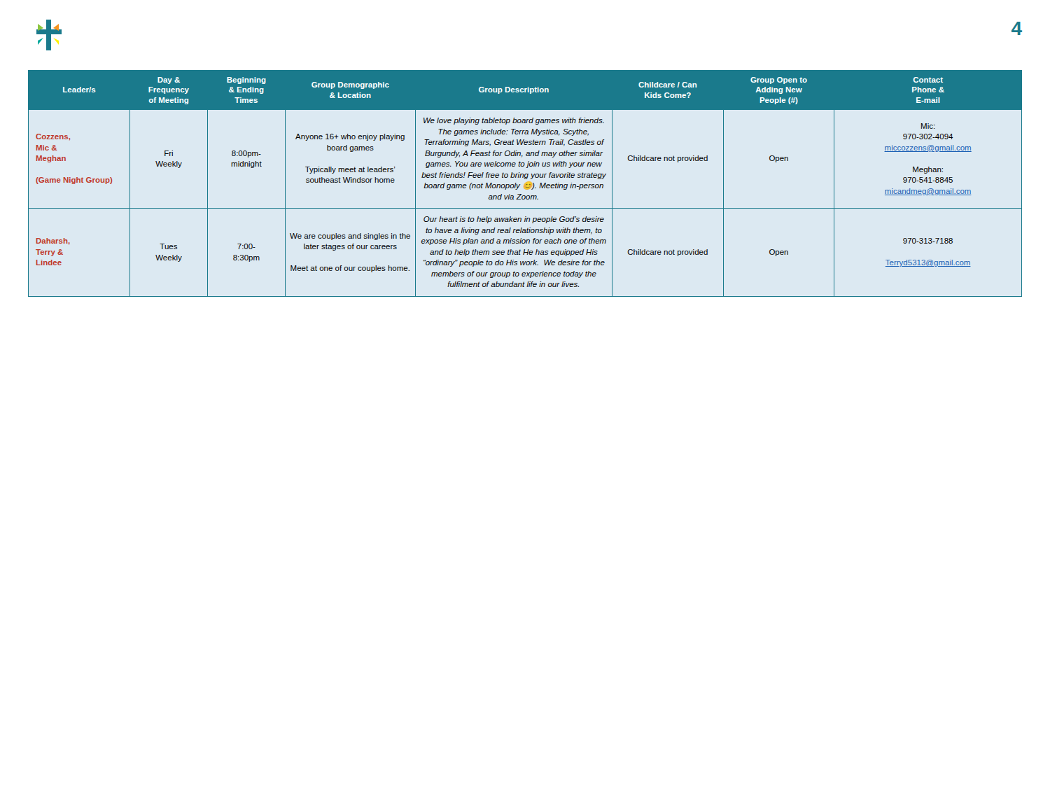4
| Leader/s | Day & Frequency of Meeting | Beginning & Ending Times | Group Demographic & Location | Group Description | Childcare / Can Kids Come? | Group Open to Adding New People (#) | Contact Phone & E-mail |
| --- | --- | --- | --- | --- | --- | --- | --- |
| Cozzens, Mic & Meghan (Game Night Group) | Fri Weekly | 8:00pm- midnight | Anyone 16+ who enjoy playing board games Typically meet at leaders’ southeast Windsor home | We love playing tabletop board games with friends. The games include: Terra Mystica, Scythe, Terraforming Mars, Great Western Trail, Castles of Burgundy, A Feast for Odin, and may other similar games. You are welcome to join us with your new best friends! Feel free to bring your favorite strategy board game (not Monopoly 😊). Meeting in-person and via Zoom. | Childcare not provided | Open | Mic: 970-302-4094 miccozzens@gmail.com Meghan: 970-541-8845 micandmeg@gmail.com |
| Daharsh, Terry & Lindee | Tues Weekly | 7:00- 8:30pm | We are couples and singles in the later stages of our careers Meet at one of our couples home. | Our heart is to help awaken in people God’s desire to have a living and real relationship with them, to expose His plan and a mission for each one of them and to help them see that He has equipped His “ordinary” people to do His work. We desire for the members of our group to experience today the fulfilment of abundant life in our lives. | Childcare not provided | Open | 970-313-7188 Terryd5313@gmail.com |